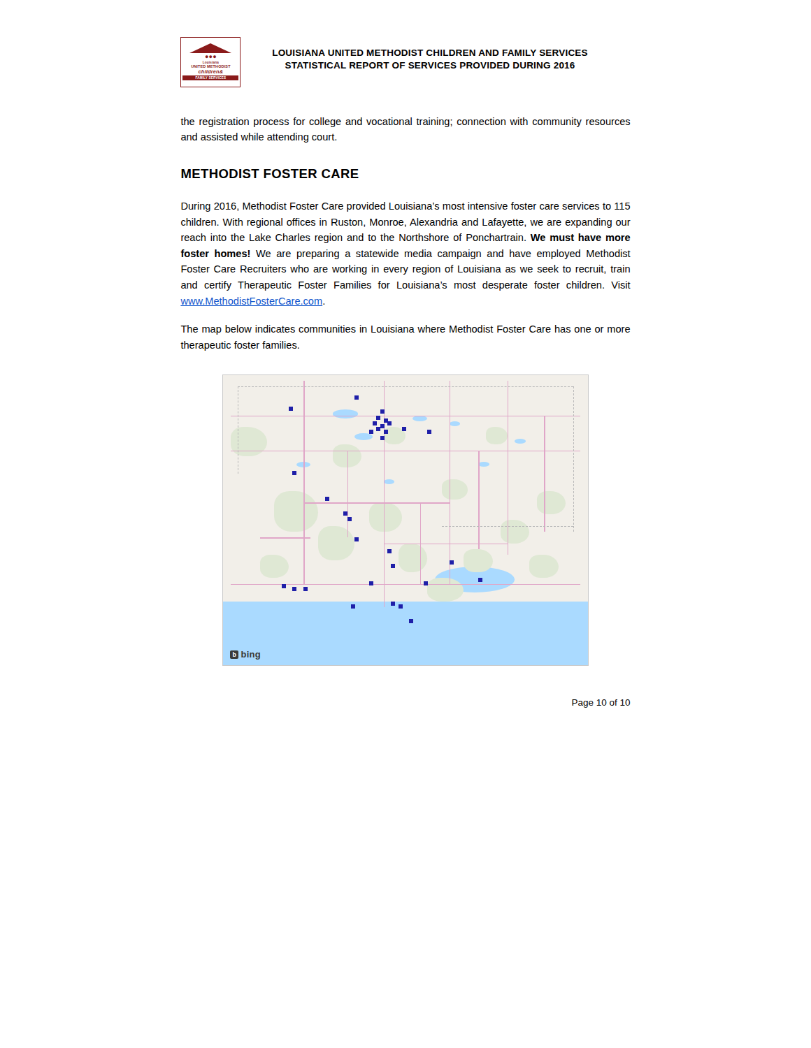●●●
Louisiana
UNITED METHODIST
children&
FAMILY SERVICES
LOUISIANA UNITED METHODIST CHILDREN AND FAMILY SERVICES
STATISTICAL REPORT OF SERVICES PROVIDED DURING 2016
the registration process for college and vocational training; connection with community resources and assisted while attending court.
METHODIST FOSTER CARE
During 2016, Methodist Foster Care provided Louisiana’s most intensive foster care services to 115 children. With regional offices in Ruston, Monroe, Alexandria and Lafayette, we are expanding our reach into the Lake Charles region and to the Northshore of Ponchartrain. We must have more foster homes! We are preparing a statewide media campaign and have employed Methodist Foster Care Recruiters who are working in every region of Louisiana as we seek to recruit, train and certify Therapeutic Foster Families for Louisiana’s most desperate foster children. Visit www.MethodistFosterCare.com.
The map below indicates communities in Louisiana where Methodist Foster Care has one or more therapeutic foster families.
bbing
Page 10 of 10